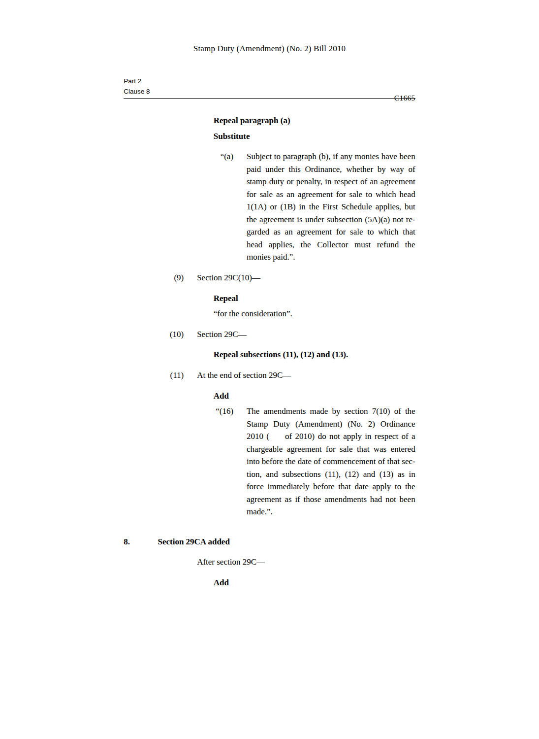Stamp Duty (Amendment) (No. 2) Bill 2010
C1665
Part 2
Clause 8
Repeal paragraph (a)
Substitute
“(a)
Subject to paragraph (b), if any monies have been paid under this Ordinance, whether by way of stamp duty or penalty, in respect of an agreement for sale as an agreement for sale to which head 1(1A) or (1B) in the First Schedule applies, but the agreement is under subsection (5A)(a) not regarded as an agreement for sale to which that head applies, the Collector must refund the monies paid.”.
(9)
Section 29C(10)—
Repeal
“for the consideration”.
(10)
Section 29C—
Repeal subsections (11), (12) and (13).
(11)
At the end of section 29C—
Add
“(16)
The amendments made by section 7(10) of the Stamp Duty (Amendment) (No. 2) Ordinance 2010 ( of 2010) do not apply in respect of a chargeable agreement for sale that was entered into before the date of commencement of that section, and subsections (11), (12) and (13) as in force immediately before that date apply to the agreement as if those amendments had not been made.”.
8.
Section 29CA added
After section 29C—
Add